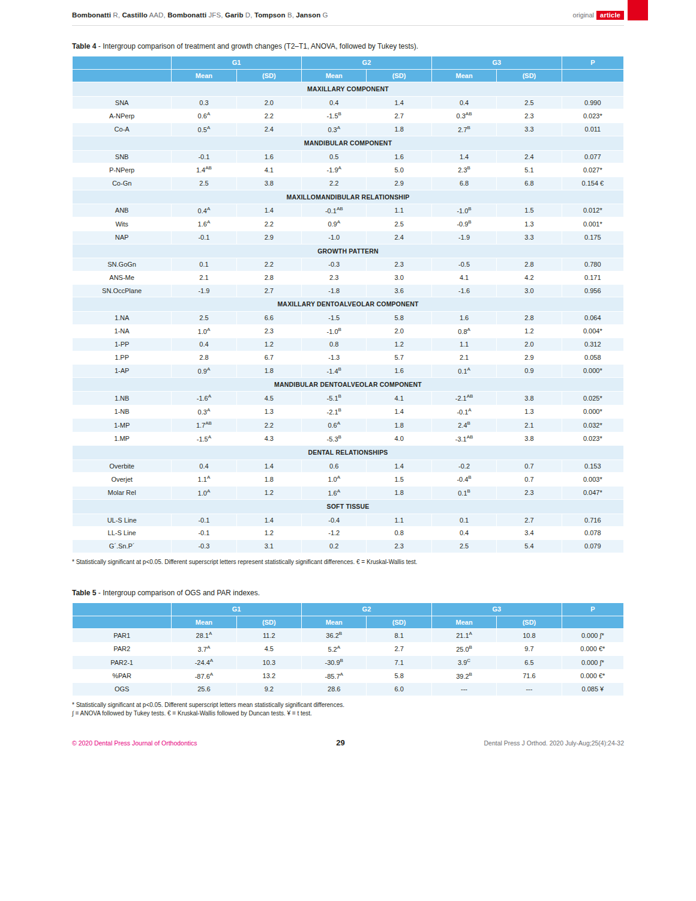Bombonatti R, Castillo AAD, Bombonatti JFS, Garib D, Tompson B, Janson G
originalarticle
Table 4 - Intergroup comparison of treatment and growth changes (T2–T1, ANOVA, followed by Tukey tests).
| | G1 | G2 | G3 | P |
| --- | --- | --- | --- | --- |
| | Mean | (SD) | Mean | (SD) | Mean | (SD) | |
| MAXILLARY COMPONENT |
| SNA | 0.3 | 2.0 | 0.4 | 1.4 | 0.4 | 2.5 | 0.990 |
| A-NPerp | 0.6 A | 2.2 | -1.5 B | 2.7 | 0.3 AB | 2.3 | 0.023* |
| Co-A | 0.5 A | 2.4 | 0.3 A | 1.8 | 2.7 B | 3.3 | 0.011 |
| MANDIBULAR COMPONENT |
| SNB | -0.1 | 1.6 | 0.5 | 1.6 | 1.4 | 2.4 | 0.077 |
| P-NPerp | 1.4 AB | 4.1 | -1.9 A | 5.0 | 2.3 B | 5.1 | 0.027* |
| Co-Gn | 2.5 | 3.8 | 2.2 | 2.9 | 6.8 | 6.8 | 0.154 € |
| MAXILLOMANDIBULAR RELATIONSHIP |
| ANB | 0.4 A | 1.4 | -0.1 AB | 1.1 | -1.0 B | 1.5 | 0.012* |
| Wits | 1.6 A | 2.2 | 0.9 A | 2.5 | -0.9 B | 1.3 | 0.001* |
| NAP | -0.1 | 2.9 | -1.0 | 2.4 | -1.9 | 3.3 | 0.175 |
| GROWTH PATTERN |
| SN.GoGn | 0.1 | 2.2 | -0.3 | 2.3 | -0.5 | 2.8 | 0.780 |
| ANS-Me | 2.1 | 2.8 | 2.3 | 3.0 | 4.1 | 4.2 | 0.171 |
| SN.OccPlane | -1.9 | 2.7 | -1.8 | 3.6 | -1.6 | 3.0 | 0.956 |
| MAXILLARY DENTOALVEOLAR COMPONENT |
| 1.NA | 2.5 | 6.6 | -1.5 | 5.8 | 1.6 | 2.8 | 0.064 |
| 1-NA | 1.0 A | 2.3 | -1.0 B | 2.0 | 0.8 A | 1.2 | 0.004* |
| 1-PP | 0.4 | 1.2 | 0.8 | 1.2 | 1.1 | 2.0 | 0.312 |
| 1.PP | 2.8 | 6.7 | -1.3 | 5.7 | 2.1 | 2.9 | 0.058 |
| 1-AP | 0.9 A | 1.8 | -1.4 B | 1.6 | 0.1 A | 0.9 | 0.000* |
| MANDIBULAR DENTOALVEOLAR COMPONENT |
| 1.NB | -1.6 A | 4.5 | -5.1 B | 4.1 | -2.1 AB | 3.8 | 0.025* |
| 1-NB | 0.3 A | 1.3 | -2.1 B | 1.4 | -0.1 A | 1.3 | 0.000* |
| 1-MP | 1.7 AB | 2.2 | 0.6 A | 1.8 | 2.4 B | 2.1 | 0.032* |
| 1.MP | -1.5 A | 4.3 | -5.3 B | 4.0 | -3.1 AB | 3.8 | 0.023* |
| DENTAL RELATIONSHIPS |
| Overbite | 0.4 | 1.4 | 0.6 | 1.4 | -0.2 | 0.7 | 0.153 |
| Overjet | 1.1 A | 1.8 | 1.0 A | 1.5 | -0.4 B | 0.7 | 0.003* |
| Molar Rel | 1.0 A | 1.2 | 1.6 A | 1.8 | 0.1 B | 2.3 | 0.047* |
| SOFT TISSUE |
| UL-S Line | -0.1 | 1.4 | -0.4 | 1.1 | 0.1 | 2.7 | 0.716 |
| LL-S Line | -0.1 | 1.2 | -1.2 | 0.8 | 0.4 | 3.4 | 0.078 |
| G´.Sn.P´ | -0.3 | 3.1 | 0.2 | 2.3 | 2.5 | 5.4 | 0.079 |
* Statistically significant at p<0.05. Different superscript letters represent statistically significant differences. € = Kruskal-Wallis test.
Table 5 - Intergroup comparison of OGS and PAR indexes.
| | G1 | G2 | G3 | P |
| --- | --- | --- | --- | --- |
| | Mean | (SD) | Mean | (SD) | Mean | (SD) | |
| PAR1 | 28.1 A | 11.2 | 36.2 B | 8.1 | 21.1 A | 10.8 | 0.000 ∫* |
| PAR2 | 3.7 A | 4.5 | 5.2 A | 2.7 | 25.0 B | 9.7 | 0.000 €* |
| PAR2-1 | -24.4 A | 10.3 | -30.9 B | 7.1 | 3.9 C | 6.5 | 0.000 ∫* |
| %PAR | -87.6 A | 13.2 | -85.7 A | 5.8 | 39.2 B | 71.6 | 0.000 €* |
| OGS | 25.6 | 9.2 | 28.6 | 6.0 | --- | --- | 0.085 ¥ |
* Statistically significant at p<0.05. Different superscript letters mean statistically significant differences.
∫ = ANOVA followed by Tukey tests. € = Kruskal-Wallis followed by Duncan tests. ¥ = t test.
© 2020 Dental Press Journal of Orthodontics
29
Dental Press J Orthod. 2020 July-Aug;25(4):24-32